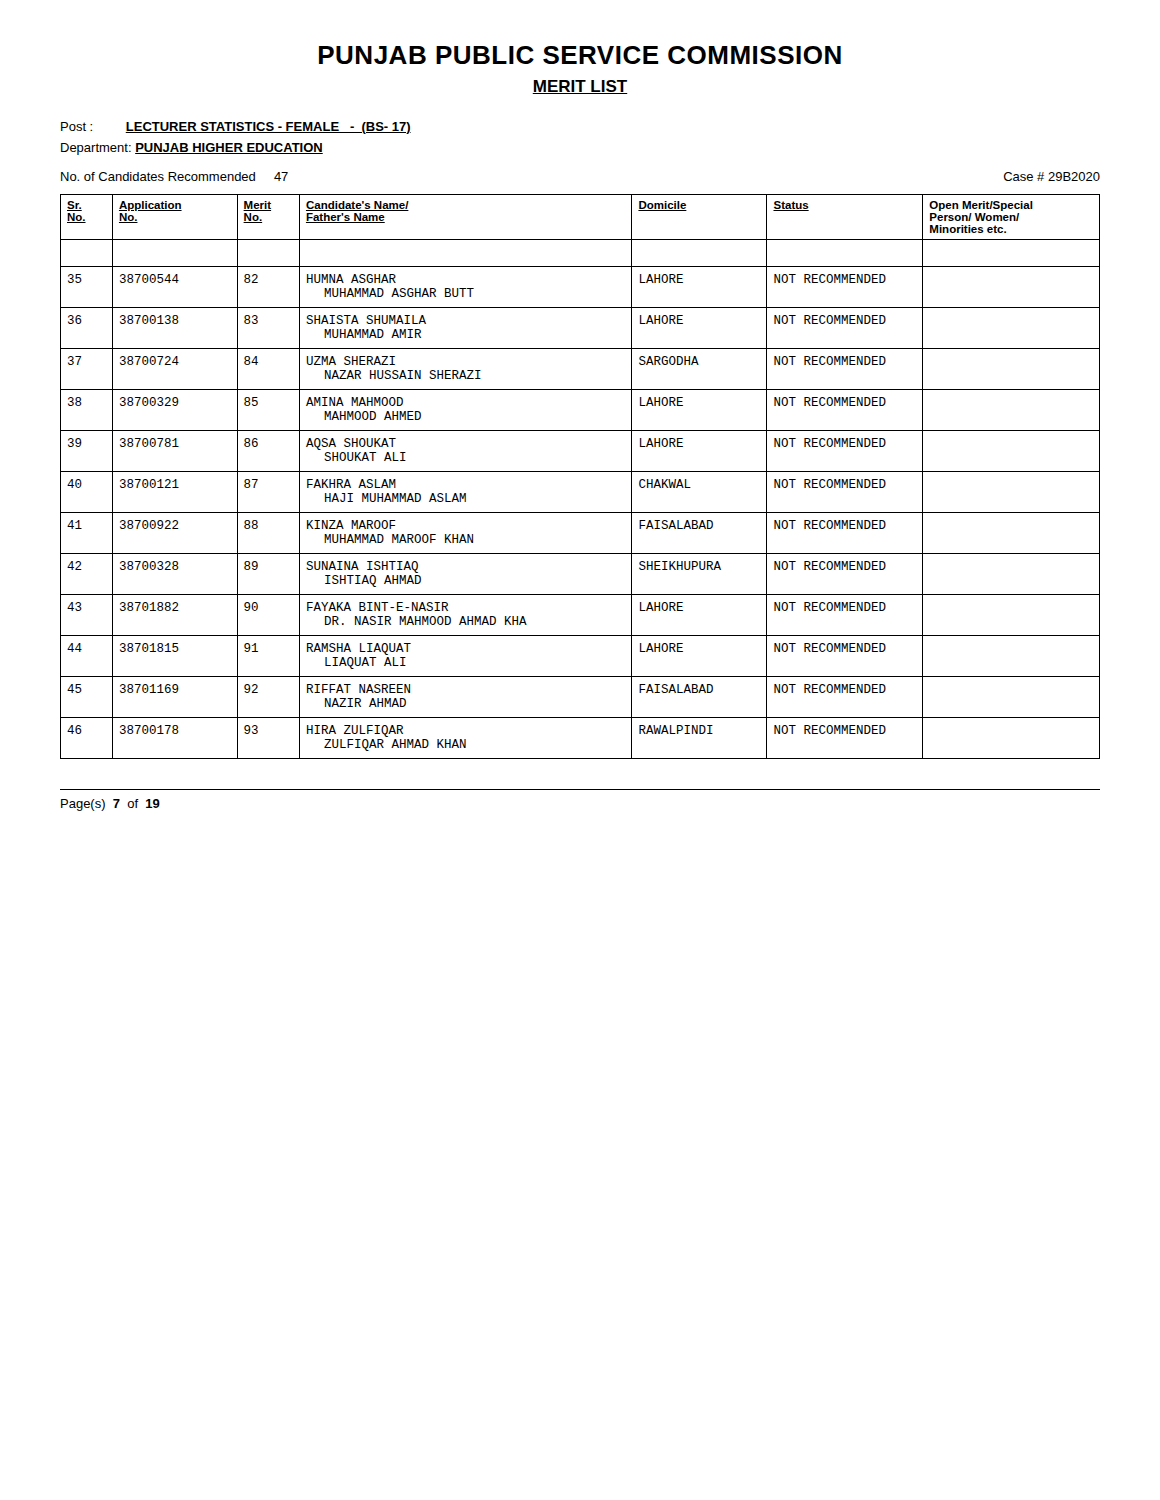PUNJAB PUBLIC SERVICE COMMISSION
MERIT LIST
Post : LECTURER STATISTICS - FEMALE - (BS- 17)
Department: PUNJAB HIGHER EDUCATION
No. of Candidates Recommended 47
Case # 29B2020
| Sr. No. | Application No. | Merit No. | Candidate's Name/ Father's Name | Domicile | Status | Open Merit/Special Person/ Women/ Minorities etc. |
| --- | --- | --- | --- | --- | --- | --- |
| 35 | 38700544 | 82 | HUMNA ASGHAR MUHAMMAD ASGHAR BUTT | LAHORE | NOT RECOMMENDED | |
| 36 | 38700138 | 83 | SHAISTA SHUMAILA MUHAMMAD AMIR | LAHORE | NOT RECOMMENDED | |
| 37 | 38700724 | 84 | UZMA SHERAZI NAZAR HUSSAIN SHERAZI | SARGODHA | NOT RECOMMENDED | |
| 38 | 38700329 | 85 | AMINA MAHMOOD MAHMOOD AHMED | LAHORE | NOT RECOMMENDED | |
| 39 | 38700781 | 86 | AQSA SHOUKAT SHOUKAT ALI | LAHORE | NOT RECOMMENDED | |
| 40 | 38700121 | 87 | FAKHRA ASLAM HAJI MUHAMMAD ASLAM | CHAKWAL | NOT RECOMMENDED | |
| 41 | 38700922 | 88 | KINZA MAROOF MUHAMMAD MAROOF KHAN | FAISALABAD | NOT RECOMMENDED | |
| 42 | 38700328 | 89 | SUNAINA ISHTIAQ ISHTIAQ AHMAD | SHEIKHUPURA | NOT RECOMMENDED | |
| 43 | 38701882 | 90 | FAYAKA BINT-E-NASIR DR. NASIR MAHMOOD AHMAD KHA | LAHORE | NOT RECOMMENDED | |
| 44 | 38701815 | 91 | RAMSHA LIAQUAT LIAQUAT ALI | LAHORE | NOT RECOMMENDED | |
| 45 | 38701169 | 92 | RIFFAT NASREEN NAZIR AHMAD | FAISALABAD | NOT RECOMMENDED | |
| 46 | 38700178 | 93 | HIRA ZULFIQAR ZULFIQAR AHMAD KHAN | RAWALPINDI | NOT RECOMMENDED | |
Page(s) 7 of 19